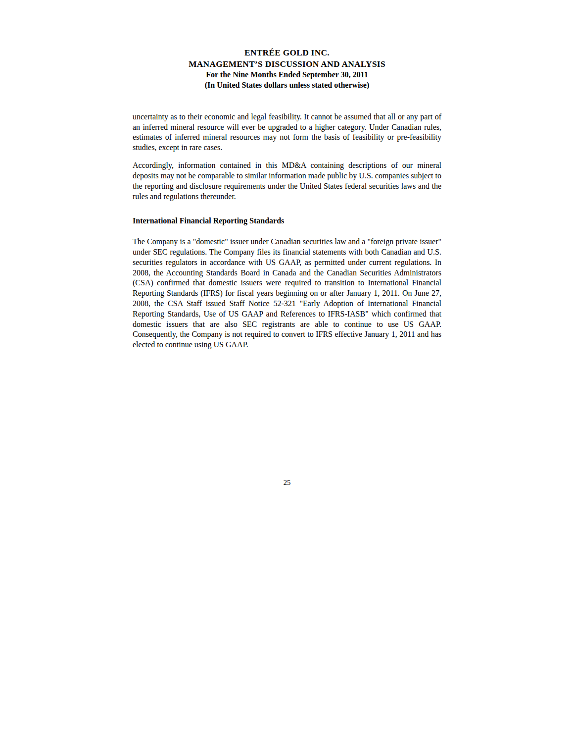ENTRÉE GOLD INC.
MANAGEMENT’S DISCUSSION AND ANALYSIS
For the Nine Months Ended September 30, 2011
(In United States dollars unless stated otherwise)
uncertainty as to their economic and legal feasibility. It cannot be assumed that all or any part of an inferred mineral resource will ever be upgraded to a higher category. Under Canadian rules, estimates of inferred mineral resources may not form the basis of feasibility or pre-feasibility studies, except in rare cases.
Accordingly, information contained in this MD&A containing descriptions of our mineral deposits may not be comparable to similar information made public by U.S. companies subject to the reporting and disclosure requirements under the United States federal securities laws and the rules and regulations thereunder.
International Financial Reporting Standards
The Company is a "domestic" issuer under Canadian securities law and a "foreign private issuer" under SEC regulations. The Company files its financial statements with both Canadian and U.S. securities regulators in accordance with US GAAP, as permitted under current regulations. In 2008, the Accounting Standards Board in Canada and the Canadian Securities Administrators (CSA) confirmed that domestic issuers were required to transition to International Financial Reporting Standards (IFRS) for fiscal years beginning on or after January 1, 2011. On June 27, 2008, the CSA Staff issued Staff Notice 52-321 "Early Adoption of International Financial Reporting Standards, Use of US GAAP and References to IFRS-IASB" which confirmed that domestic issuers that are also SEC registrants are able to continue to use US GAAP. Consequently, the Company is not required to convert to IFRS effective January 1, 2011 and has elected to continue using US GAAP.
25